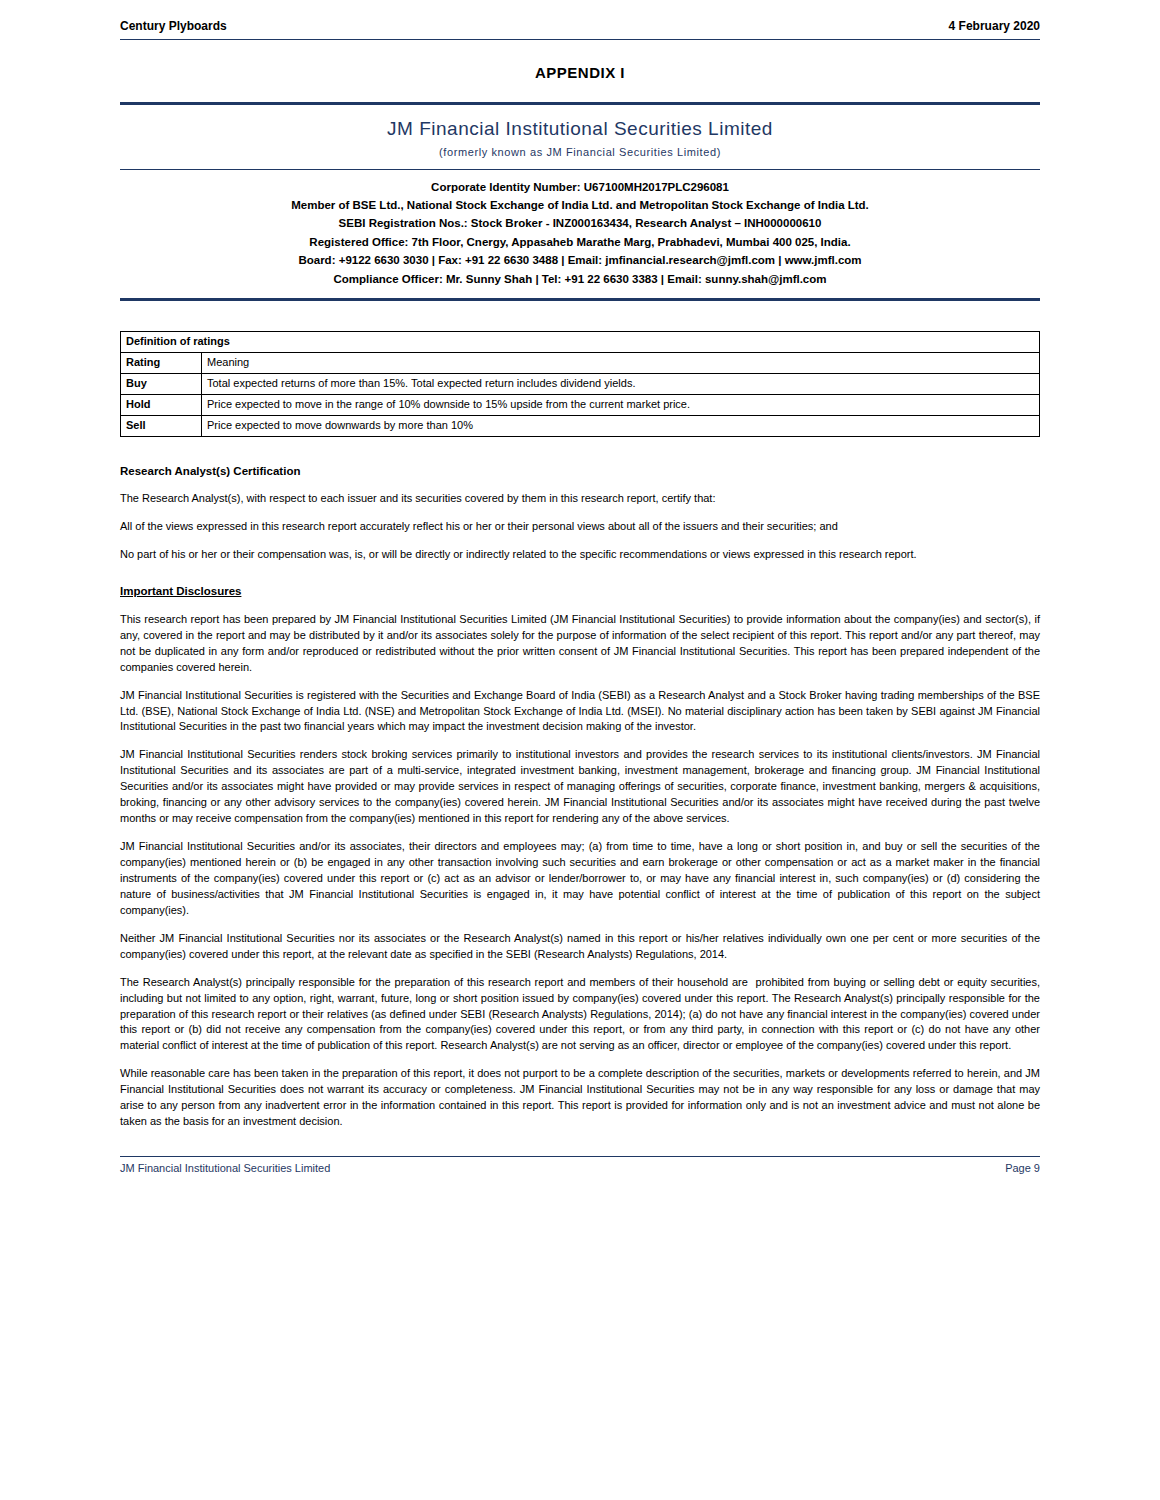Century Plyboards
4 February 2020
APPENDIX I
JM Financial Institutional Securities Limited
(formerly known as JM Financial Securities Limited)
Corporate Identity Number: U67100MH2017PLC296081
Member of BSE Ltd., National Stock Exchange of India Ltd. and Metropolitan Stock Exchange of India Ltd.
SEBI Registration Nos.: Stock Broker - INZ000163434, Research Analyst – INH000000610
Registered Office: 7th Floor, Cnergy, Appasaheb Marathe Marg, Prabhadevi, Mumbai 400 025, India.
Board: +9122 6630 3030 | Fax: +91 22 6630 3488 | Email: jmfinancial.research@jmfl.com | www.jmfl.com
Compliance Officer: Mr. Sunny Shah | Tel: +91 22 6630 3383 | Email: sunny.shah@jmfl.com
| Definition of ratings |
| Rating | Meaning |
| Buy | Total expected returns of more than 15%. Total expected return includes dividend yields. |
| Hold | Price expected to move in the range of 10% downside to 15% upside from the current market price. |
| Sell | Price expected to move downwards by more than 10% |
Research Analyst(s) Certification
The Research Analyst(s), with respect to each issuer and its securities covered by them in this research report, certify that:
All of the views expressed in this research report accurately reflect his or her or their personal views about all of the issuers and their securities; and
No part of his or her or their compensation was, is, or will be directly or indirectly related to the specific recommendations or views expressed in this research report.
Important Disclosures
This research report has been prepared by JM Financial Institutional Securities Limited (JM Financial Institutional Securities) to provide information about the company(ies) and sector(s), if any, covered in the report and may be distributed by it and/or its associates solely for the purpose of information of the select recipient of this report. This report and/or any part thereof, may not be duplicated in any form and/or reproduced or redistributed without the prior written consent of JM Financial Institutional Securities. This report has been prepared independent of the companies covered herein.
JM Financial Institutional Securities is registered with the Securities and Exchange Board of India (SEBI) as a Research Analyst and a Stock Broker having trading memberships of the BSE Ltd. (BSE), National Stock Exchange of India Ltd. (NSE) and Metropolitan Stock Exchange of India Ltd. (MSEI). No material disciplinary action has been taken by SEBI against JM Financial Institutional Securities in the past two financial years which may impact the investment decision making of the investor.
JM Financial Institutional Securities renders stock broking services primarily to institutional investors and provides the research services to its institutional clients/investors. JM Financial Institutional Securities and its associates are part of a multi-service, integrated investment banking, investment management, brokerage and financing group. JM Financial Institutional Securities and/or its associates might have provided or may provide services in respect of managing offerings of securities, corporate finance, investment banking, mergers & acquisitions, broking, financing or any other advisory services to the company(ies) covered herein. JM Financial Institutional Securities and/or its associates might have received during the past twelve months or may receive compensation from the company(ies) mentioned in this report for rendering any of the above services.
JM Financial Institutional Securities and/or its associates, their directors and employees may; (a) from time to time, have a long or short position in, and buy or sell the securities of the company(ies) mentioned herein or (b) be engaged in any other transaction involving such securities and earn brokerage or other compensation or act as a market maker in the financial instruments of the company(ies) covered under this report or (c) act as an advisor or lender/borrower to, or may have any financial interest in, such company(ies) or (d) considering the nature of business/activities that JM Financial Institutional Securities is engaged in, it may have potential conflict of interest at the time of publication of this report on the subject company(ies).
Neither JM Financial Institutional Securities nor its associates or the Research Analyst(s) named in this report or his/her relatives individually own one per cent or more securities of the company(ies) covered under this report, at the relevant date as specified in the SEBI (Research Analysts) Regulations, 2014.
The Research Analyst(s) principally responsible for the preparation of this research report and members of their household are prohibited from buying or selling debt or equity securities, including but not limited to any option, right, warrant, future, long or short position issued by company(ies) covered under this report. The Research Analyst(s) principally responsible for the preparation of this research report or their relatives (as defined under SEBI (Research Analysts) Regulations, 2014); (a) do not have any financial interest in the company(ies) covered under this report or (b) did not receive any compensation from the company(ies) covered under this report, or from any third party, in connection with this report or (c) do not have any other material conflict of interest at the time of publication of this report. Research Analyst(s) are not serving as an officer, director or employee of the company(ies) covered under this report.
While reasonable care has been taken in the preparation of this report, it does not purport to be a complete description of the securities, markets or developments referred to herein, and JM Financial Institutional Securities does not warrant its accuracy or completeness. JM Financial Institutional Securities may not be in any way responsible for any loss or damage that may arise to any person from any inadvertent error in the information contained in this report. This report is provided for information only and is not an investment advice and must not alone be taken as the basis for an investment decision.
JM Financial Institutional Securities Limited
Page 9